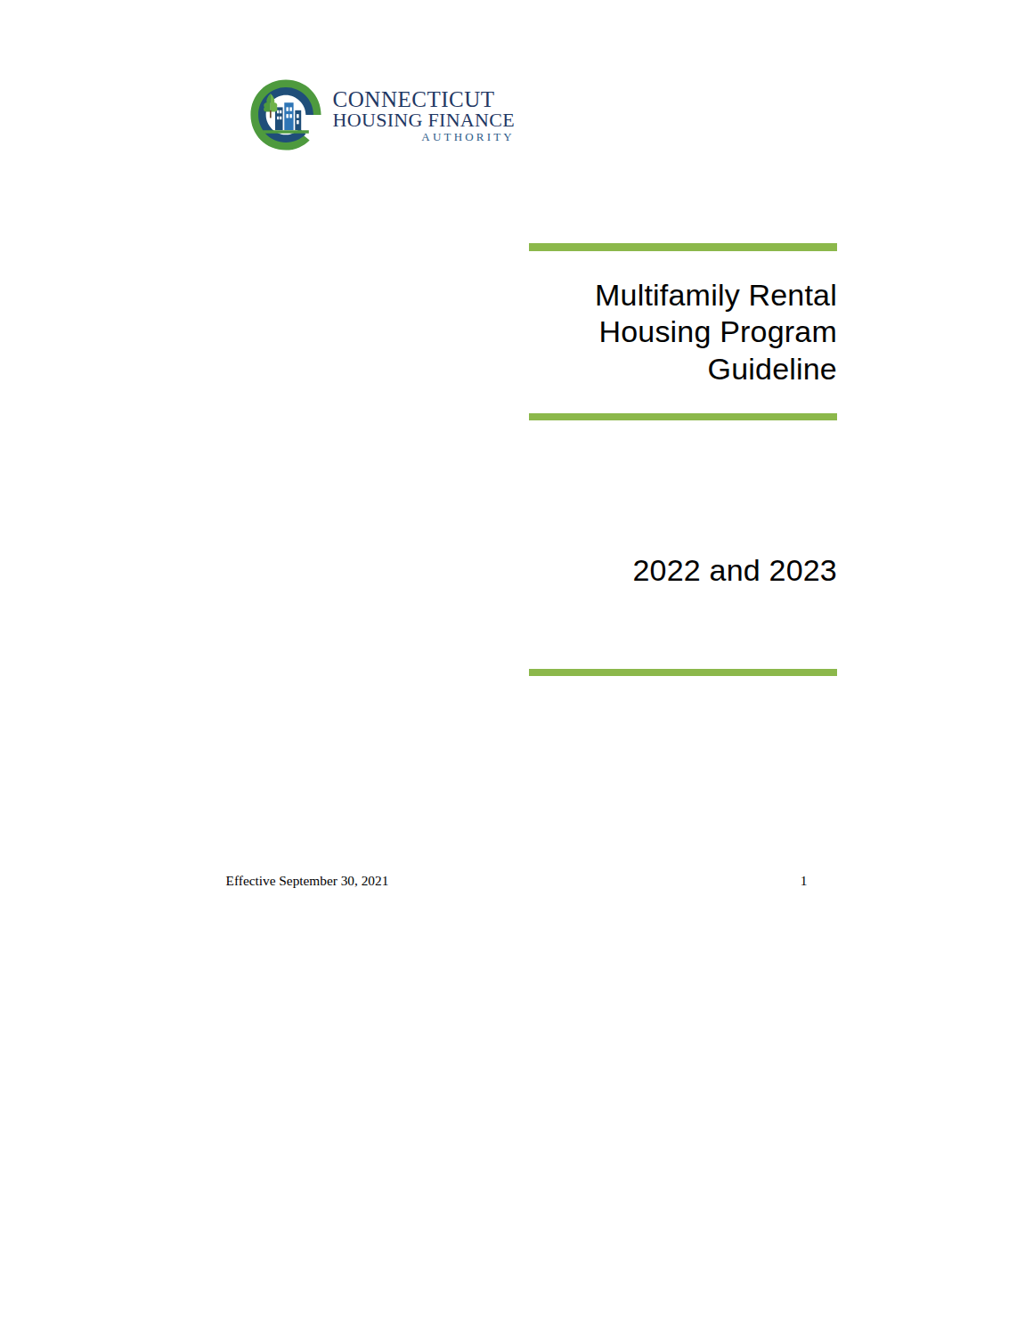CONNECTICUT
HOUSING FINANCE
AUTHORITY
Multifamily Rental Housing Program Guideline
2022 and 2023
Effective September 30, 2021
1